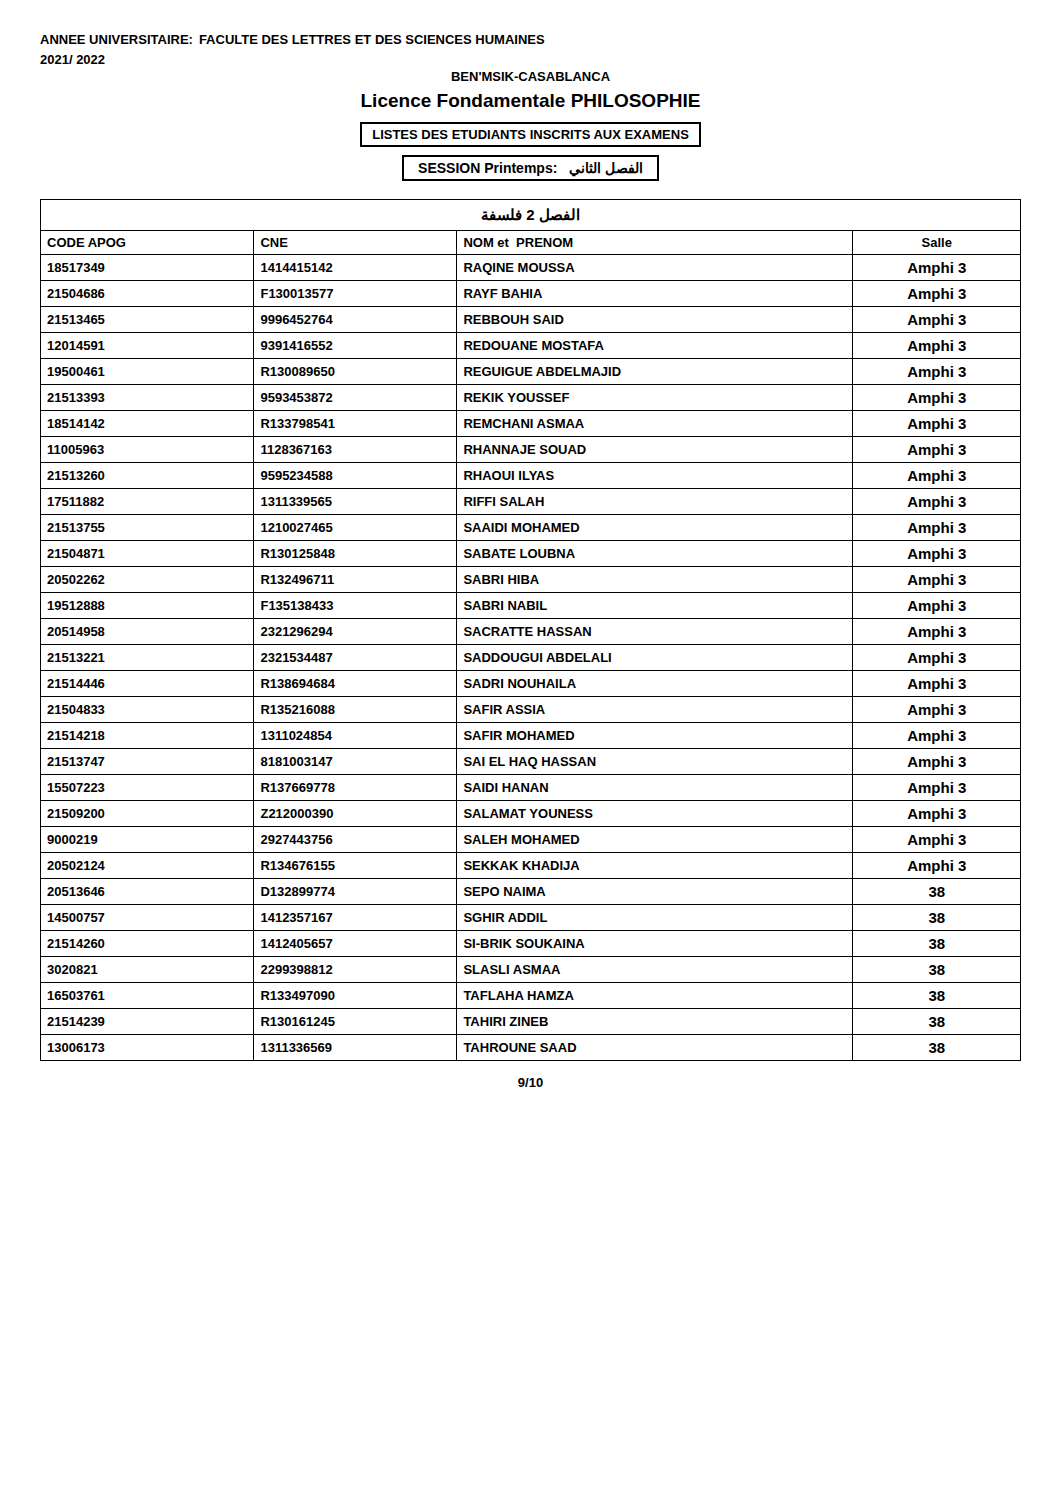ANNEE UNIVERSITAIRE:
2021/ 2022
FACULTE DES LETTRES ET DES SCIENCES HUMAINES
BEN'MSIK-CASABLANCA
Licence Fondamentale PHILOSOPHIE
LISTES DES ETUDIANTS INSCRITS AUX EXAMENS
SESSION Printemps: الفصل الثاني
| الفصل 2 فلسفة |
| CODE APOG | CNE | NOM et PRENOM | Salle |
| 18517349 | 1414415142 | RAQINE MOUSSA | Amphi 3 |
| 21504686 | F130013577 | RAYF BAHIA | Amphi 3 |
| 21513465 | 9996452764 | REBBOUH SAID | Amphi 3 |
| 12014591 | 9391416552 | REDOUANE MOSTAFA | Amphi 3 |
| 19500461 | R130089650 | REGUIGUE ABDELMAJID | Amphi 3 |
| 21513393 | 9593453872 | REKIK YOUSSEF | Amphi 3 |
| 18514142 | R133798541 | REMCHANI ASMAA | Amphi 3 |
| 11005963 | 1128367163 | RHANNAJE SOUAD | Amphi 3 |
| 21513260 | 9595234588 | RHAOUI ILYAS | Amphi 3 |
| 17511882 | 1311339565 | RIFFI SALAH | Amphi 3 |
| 21513755 | 1210027465 | SAAIDI MOHAMED | Amphi 3 |
| 21504871 | R130125848 | SABATE LOUBNA | Amphi 3 |
| 20502262 | R132496711 | SABRI HIBA | Amphi 3 |
| 19512888 | F135138433 | SABRI NABIL | Amphi 3 |
| 20514958 | 2321296294 | SACRATTE HASSAN | Amphi 3 |
| 21513221 | 2321534487 | SADDOUGUI ABDELALI | Amphi 3 |
| 21514446 | R138694684 | SADRI NOUHAILA | Amphi 3 |
| 21504833 | R135216088 | SAFIR ASSIA | Amphi 3 |
| 21514218 | 1311024854 | SAFIR MOHAMED | Amphi 3 |
| 21513747 | 8181003147 | SAI EL HAQ HASSAN | Amphi 3 |
| 15507223 | R137669778 | SAIDI HANAN | Amphi 3 |
| 21509200 | Z212000390 | SALAMAT YOUNESS | Amphi 3 |
| 9000219 | 2927443756 | SALEH MOHAMED | Amphi 3 |
| 20502124 | R134676155 | SEKKAK KHADIJA | Amphi 3 |
| 20513646 | D132899774 | SEPO NAIMA | 38 |
| 14500757 | 1412357167 | SGHIR ADDIL | 38 |
| 21514260 | 1412405657 | SI-BRIK SOUKAINA | 38 |
| 3020821 | 2299398812 | SLASLI ASMAA | 38 |
| 16503761 | R133497090 | TAFLAHA HAMZA | 38 |
| 21514239 | R130161245 | TAHIRI ZINEB | 38 |
| 13006173 | 1311336569 | TAHROUNE SAAD | 38 |
9/10